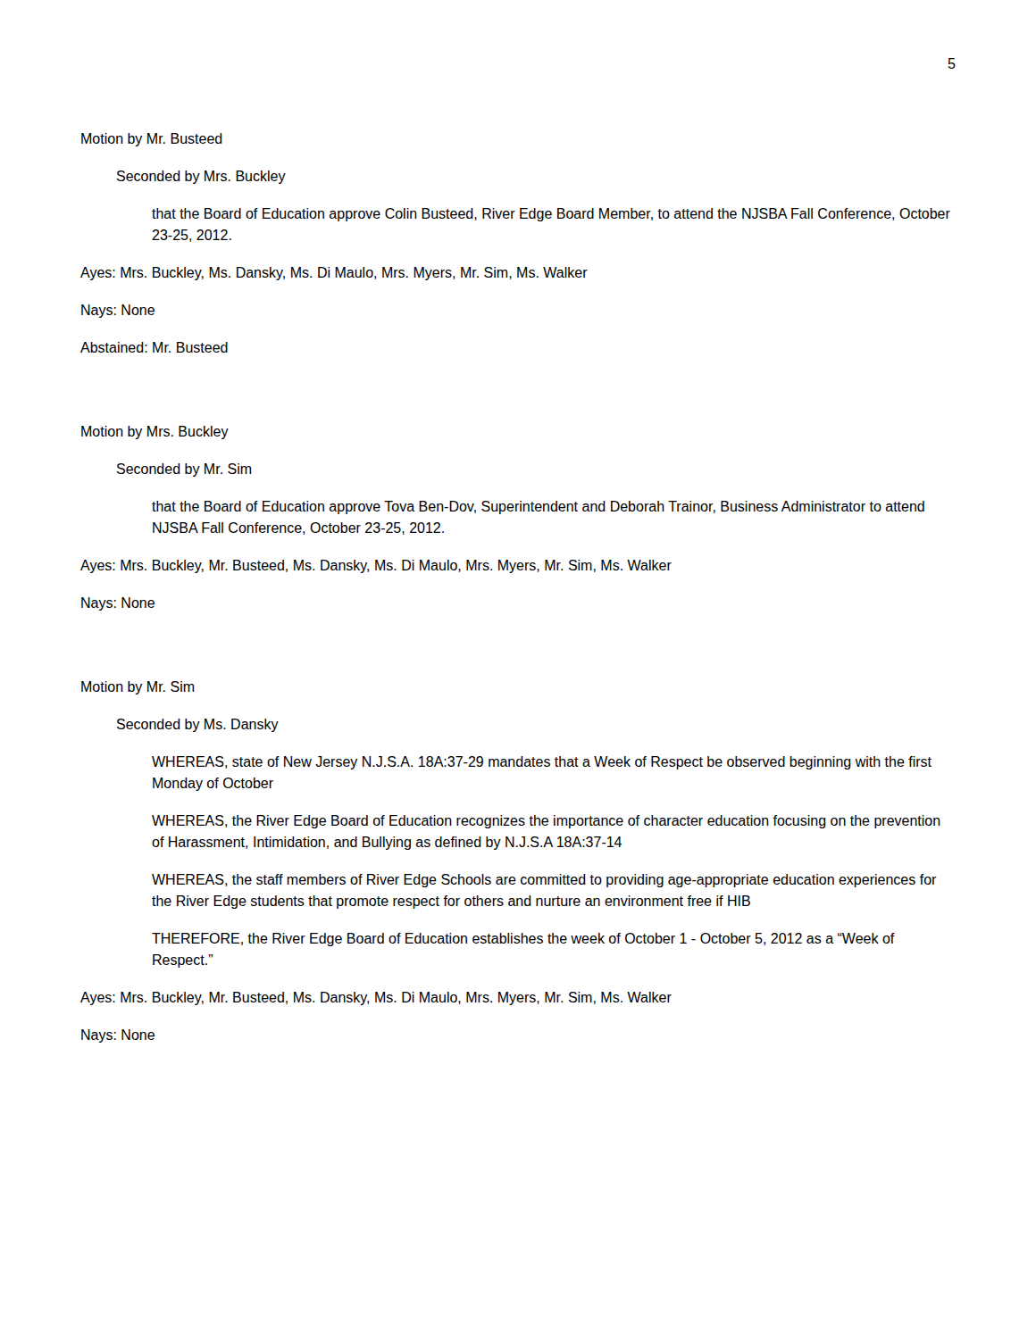5
Motion by Mr. Busteed
Seconded by Mrs. Buckley
that the Board of Education approve Colin Busteed, River Edge Board Member, to attend the NJSBA Fall Conference, October 23-25, 2012.
Ayes: Mrs. Buckley, Ms. Dansky, Ms. Di Maulo, Mrs. Myers, Mr. Sim, Ms. Walker
Nays: None
Abstained: Mr. Busteed
Motion by Mrs. Buckley
Seconded by Mr. Sim
that the Board of Education approve Tova Ben-Dov, Superintendent and Deborah Trainor, Business Administrator to attend NJSBA Fall Conference, October 23-25, 2012.
Ayes: Mrs. Buckley, Mr. Busteed, Ms. Dansky, Ms. Di Maulo, Mrs. Myers, Mr. Sim, Ms. Walker
Nays: None
Motion by Mr. Sim
Seconded by Ms. Dansky
WHEREAS, state of New Jersey N.J.S.A. 18A:37-29 mandates that a Week of Respect be observed beginning with the first Monday of October
WHEREAS, the River Edge Board of Education recognizes the importance of character education focusing on the prevention of Harassment, Intimidation, and Bullying as defined by N.J.S.A 18A:37-14
WHEREAS, the staff members of River Edge Schools are committed to providing age-appropriate education experiences for the River Edge students that promote respect for others and nurture an environment free if HIB
THEREFORE, the River Edge Board of Education establishes the week of October 1 - October 5, 2012 as a “Week of Respect.”
Ayes: Mrs. Buckley, Mr. Busteed, Ms. Dansky, Ms. Di Maulo, Mrs. Myers, Mr. Sim, Ms. Walker
Nays: None